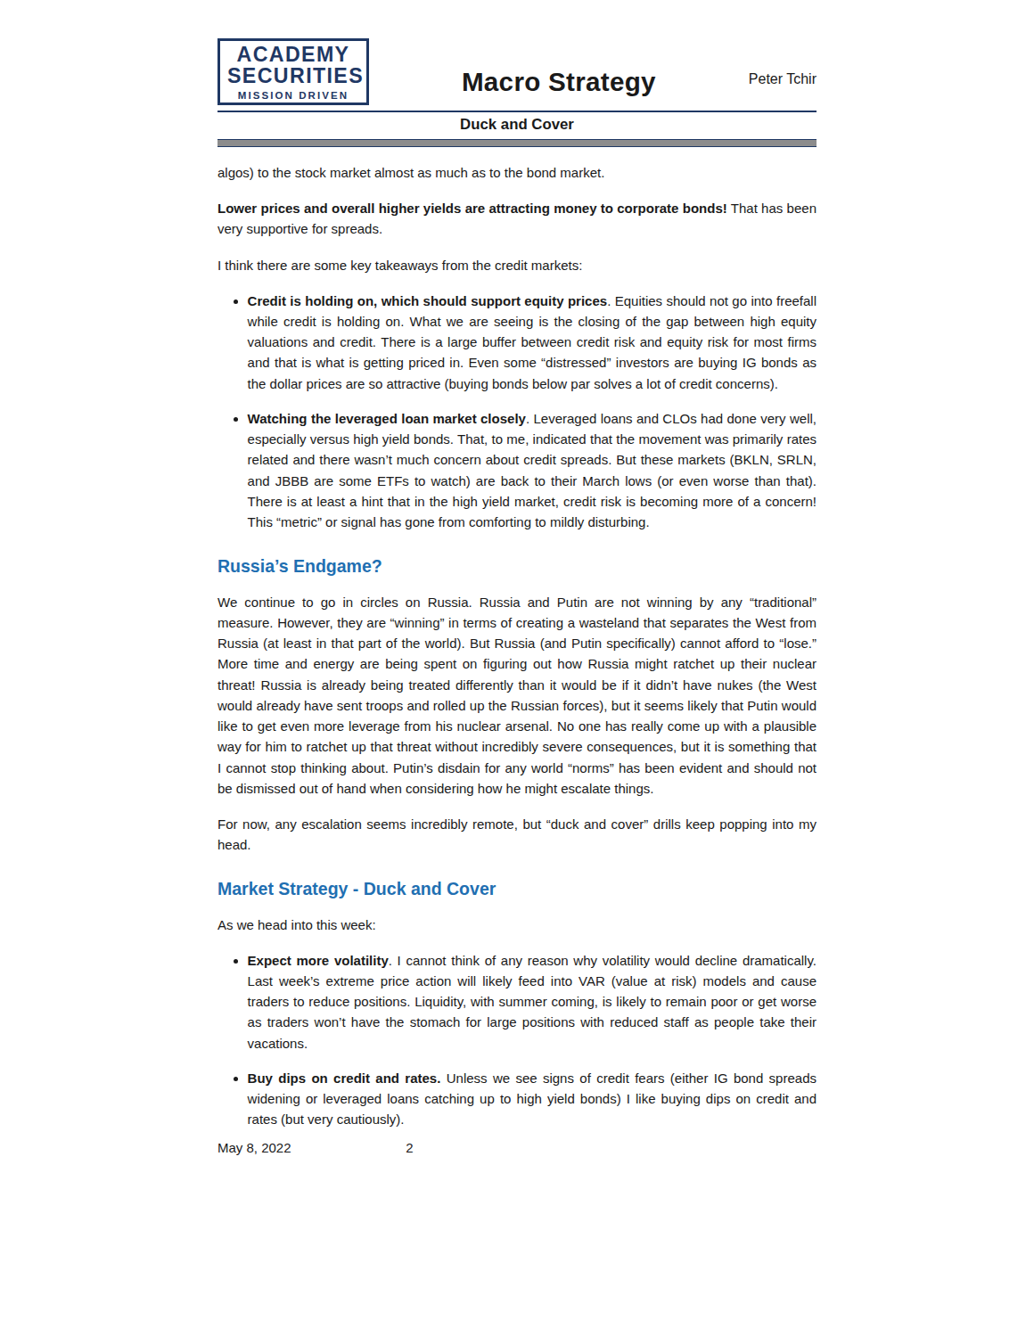ACADEMY
SECURITIES
MISSION DRIVEN
Macro Strategy
Peter Tchir
Duck and Cover
algos) to the stock market almost as much as to the bond market.
Lower prices and overall higher yields are attracting money to corporate bonds! That has been very supportive for spreads.
I think there are some key takeaways from the credit markets:
Credit is holding on, which should support equity prices. Equities should not go into freefall while credit is holding on. What we are seeing is the closing of the gap between high equity valuations and credit. There is a large buffer between credit risk and equity risk for most firms and that is what is getting priced in. Even some “distressed” investors are buying IG bonds as the dollar prices are so attractive (buying bonds below par solves a lot of credit concerns).
Watching the leveraged loan market closely. Leveraged loans and CLOs had done very well, especially versus high yield bonds. That, to me, indicated that the movement was primarily rates related and there wasn’t much concern about credit spreads. But these markets (BKLN, SRLN, and JBBB are some ETFs to watch) are back to their March lows (or even worse than that). There is at least a hint that in the high yield market, credit risk is becoming more of a concern! This “metric” or signal has gone from comforting to mildly disturbing.
Russia’s Endgame?
We continue to go in circles on Russia. Russia and Putin are not winning by any “traditional” measure. However, they are “winning” in terms of creating a wasteland that separates the West from Russia (at least in that part of the world). But Russia (and Putin specifically) cannot afford to “lose.” More time and energy are being spent on figuring out how Russia might ratchet up their nuclear threat! Russia is already being treated differently than it would be if it didn’t have nukes (the West would already have sent troops and rolled up the Russian forces), but it seems likely that Putin would like to get even more leverage from his nuclear arsenal. No one has really come up with a plausible way for him to ratchet up that threat without incredibly severe consequences, but it is something that I cannot stop thinking about. Putin’s disdain for any world “norms” has been evident and should not be dismissed out of hand when considering how he might escalate things.
For now, any escalation seems incredibly remote, but “duck and cover” drills keep popping into my head.
Market Strategy - Duck and Cover
As we head into this week:
Expect more volatility. I cannot think of any reason why volatility would decline dramatically. Last week’s extreme price action will likely feed into VAR (value at risk) models and cause traders to reduce positions. Liquidity, with summer coming, is likely to remain poor or get worse as traders won’t have the stomach for large positions with reduced staff as people take their vacations.
Buy dips on credit and rates. Unless we see signs of credit fears (either IG bond spreads widening or leveraged loans catching up to high yield bonds) I like buying dips on credit and rates (but very cautiously).
May 8, 2022
2